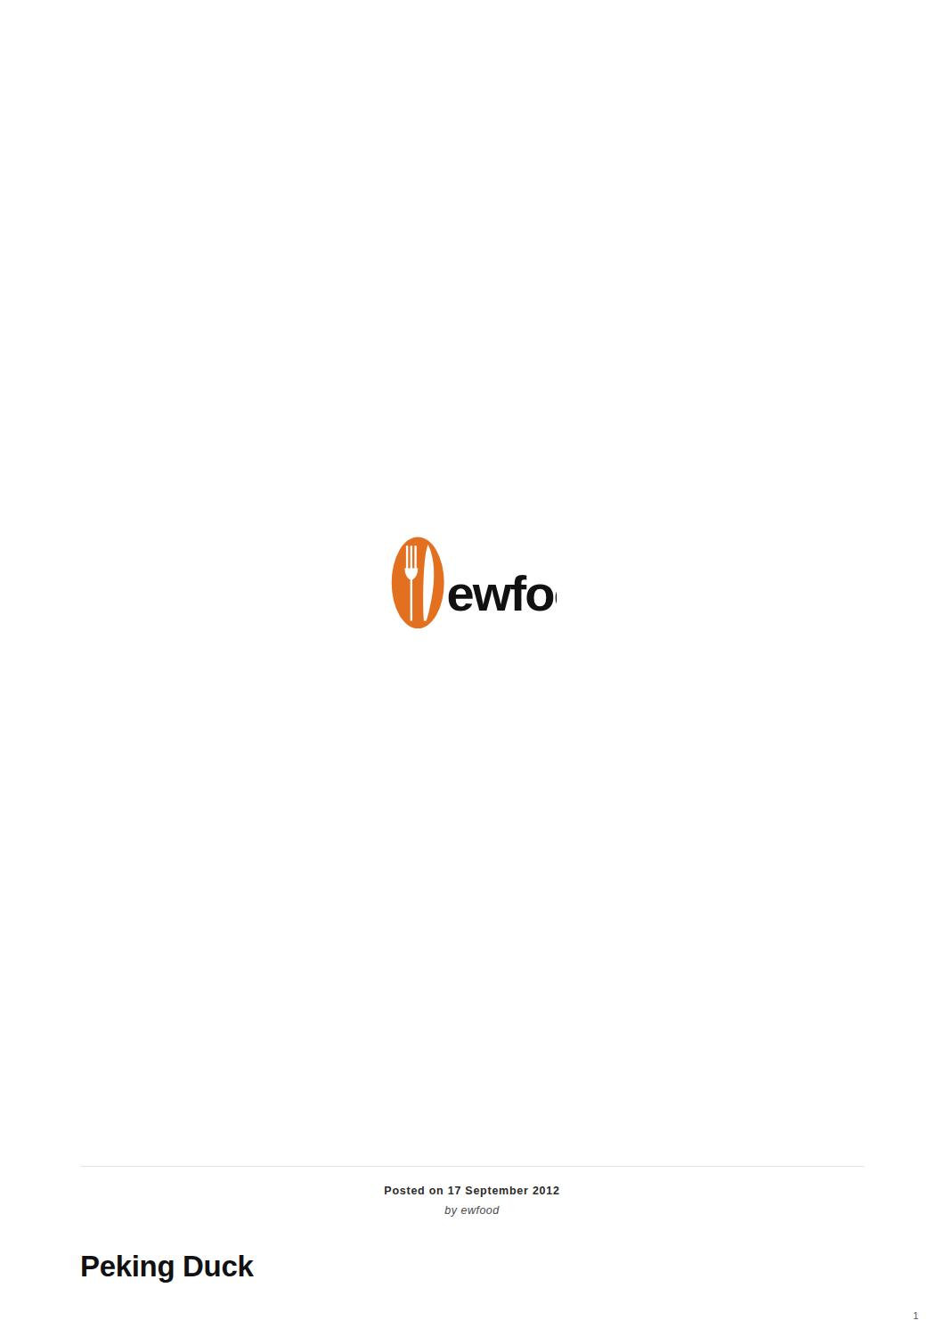ewfood ewfood
Posted on 17 September 2012
by ewfood
Peking Duck
1